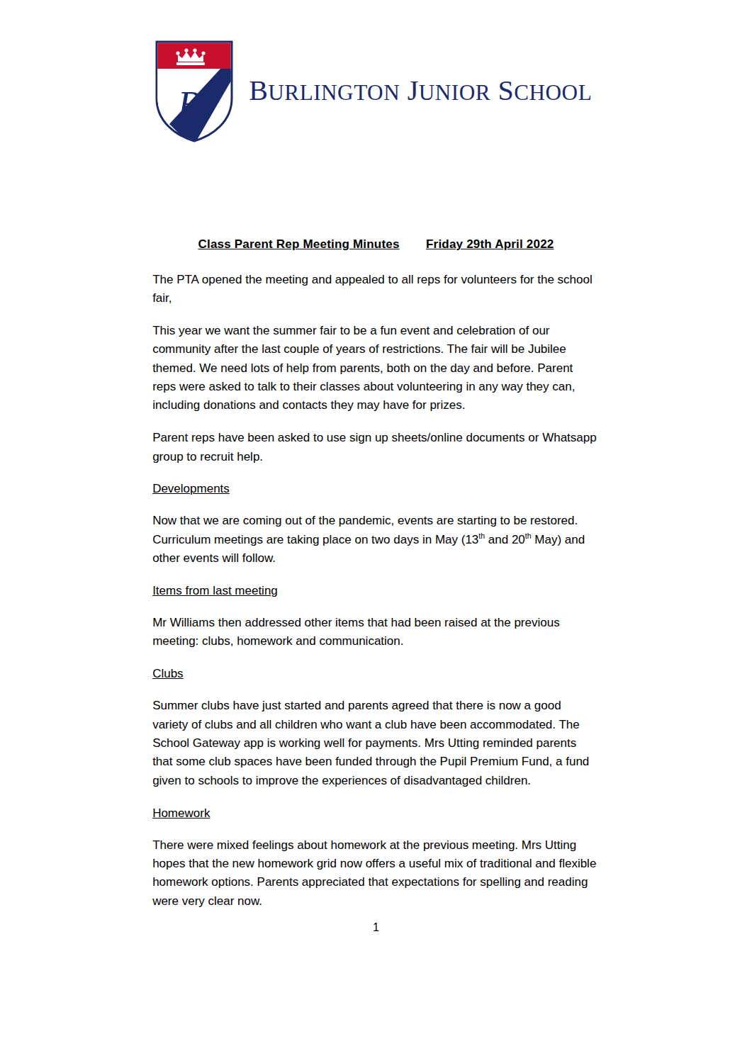B
BURLINGTON JUNIOR SCHOOL
Class Parent Rep Meeting Minutes Friday 29th April 2022
The PTA opened the meeting and appealed to all reps for volunteers for the school fair,
This year we want the summer fair to be a fun event and celebration of our community after the last couple of years of restrictions. The fair will be Jubilee themed. We need lots of help from parents, both on the day and before. Parent reps were asked to talk to their classes about volunteering in any way they can, including donations and contacts they may have for prizes.
Parent reps have been asked to use sign up sheets/online documents or Whatsapp group to recruit help.
Developments
Now that we are coming out of the pandemic, events are starting to be restored. Curriculum meetings are taking place on two days in May (13th and 20th May) and other events will follow.
Items from last meeting
Mr Williams then addressed other items that had been raised at the previous meeting: clubs, homework and communication.
Clubs
Summer clubs have just started and parents agreed that there is now a good variety of clubs and all children who want a club have been accommodated. The School Gateway app is working well for payments. Mrs Utting reminded parents that some club spaces have been funded through the Pupil Premium Fund, a fund given to schools to improve the experiences of disadvantaged children.
Homework
There were mixed feelings about homework at the previous meeting. Mrs Utting hopes that the new homework grid now offers a useful mix of traditional and flexible homework options. Parents appreciated that expectations for spelling and reading were very clear now.
1